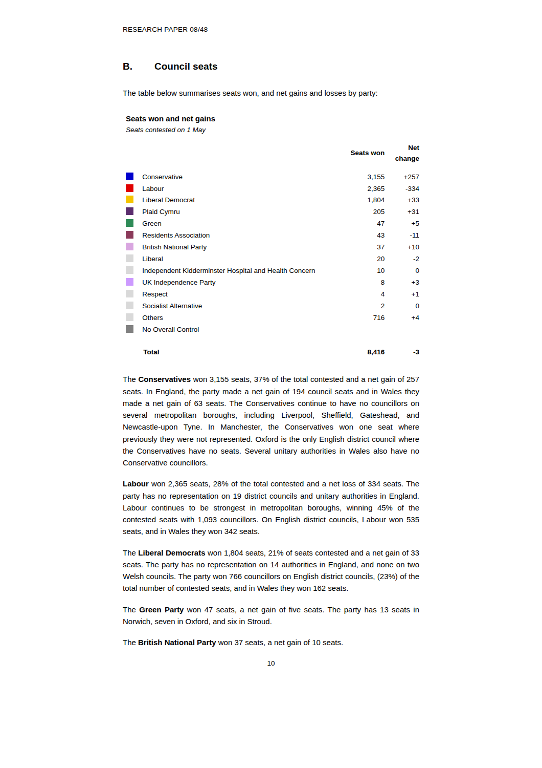RESEARCH PAPER 08/48
B. Council seats
The table below summarises seats won, and net gains and losses by party:
Seats won and net gains
Seats contested on 1 May
| | | Seats won | Net change |
| --- | --- | --- | --- |
| | Conservative | 3,155 | +257 |
| | Labour | 2,365 | -334 |
| | Liberal Democrat | 1,804 | +33 |
| | Plaid Cymru | 205 | +31 |
| | Green | 47 | +5 |
| | Residents Association | 43 | -11 |
| | British National Party | 37 | +10 |
| | Liberal | 20 | -2 |
| | Independent Kidderminster Hospital and Health Concern | 10 | 0 |
| | UK Independence Party | 8 | +3 |
| | Respect | 4 | +1 |
| | Socialist Alternative | 2 | 0 |
| | Others | 716 | +4 |
| | No Overall Control | | |
| | Total | 8,416 | -3 |
The Conservatives won 3,155 seats, 37% of the total contested and a net gain of 257 seats. In England, the party made a net gain of 194 council seats and in Wales they made a net gain of 63 seats. The Conservatives continue to have no councillors on several metropolitan boroughs, including Liverpool, Sheffield, Gateshead, and Newcastle-upon Tyne. In Manchester, the Conservatives won one seat where previously they were not represented. Oxford is the only English district council where the Conservatives have no seats. Several unitary authorities in Wales also have no Conservative councillors.
Labour won 2,365 seats, 28% of the total contested and a net loss of 334 seats. The party has no representation on 19 district councils and unitary authorities in England. Labour continues to be strongest in metropolitan boroughs, winning 45% of the contested seats with 1,093 councillors. On English district councils, Labour won 535 seats, and in Wales they won 342 seats.
The Liberal Democrats won 1,804 seats, 21% of seats contested and a net gain of 33 seats. The party has no representation on 14 authorities in England, and none on two Welsh councils. The party won 766 councillors on English district councils, (23%) of the total number of contested seats, and in Wales they won 162 seats.
The Green Party won 47 seats, a net gain of five seats. The party has 13 seats in Norwich, seven in Oxford, and six in Stroud.
The British National Party won 37 seats, a net gain of 10 seats.
10